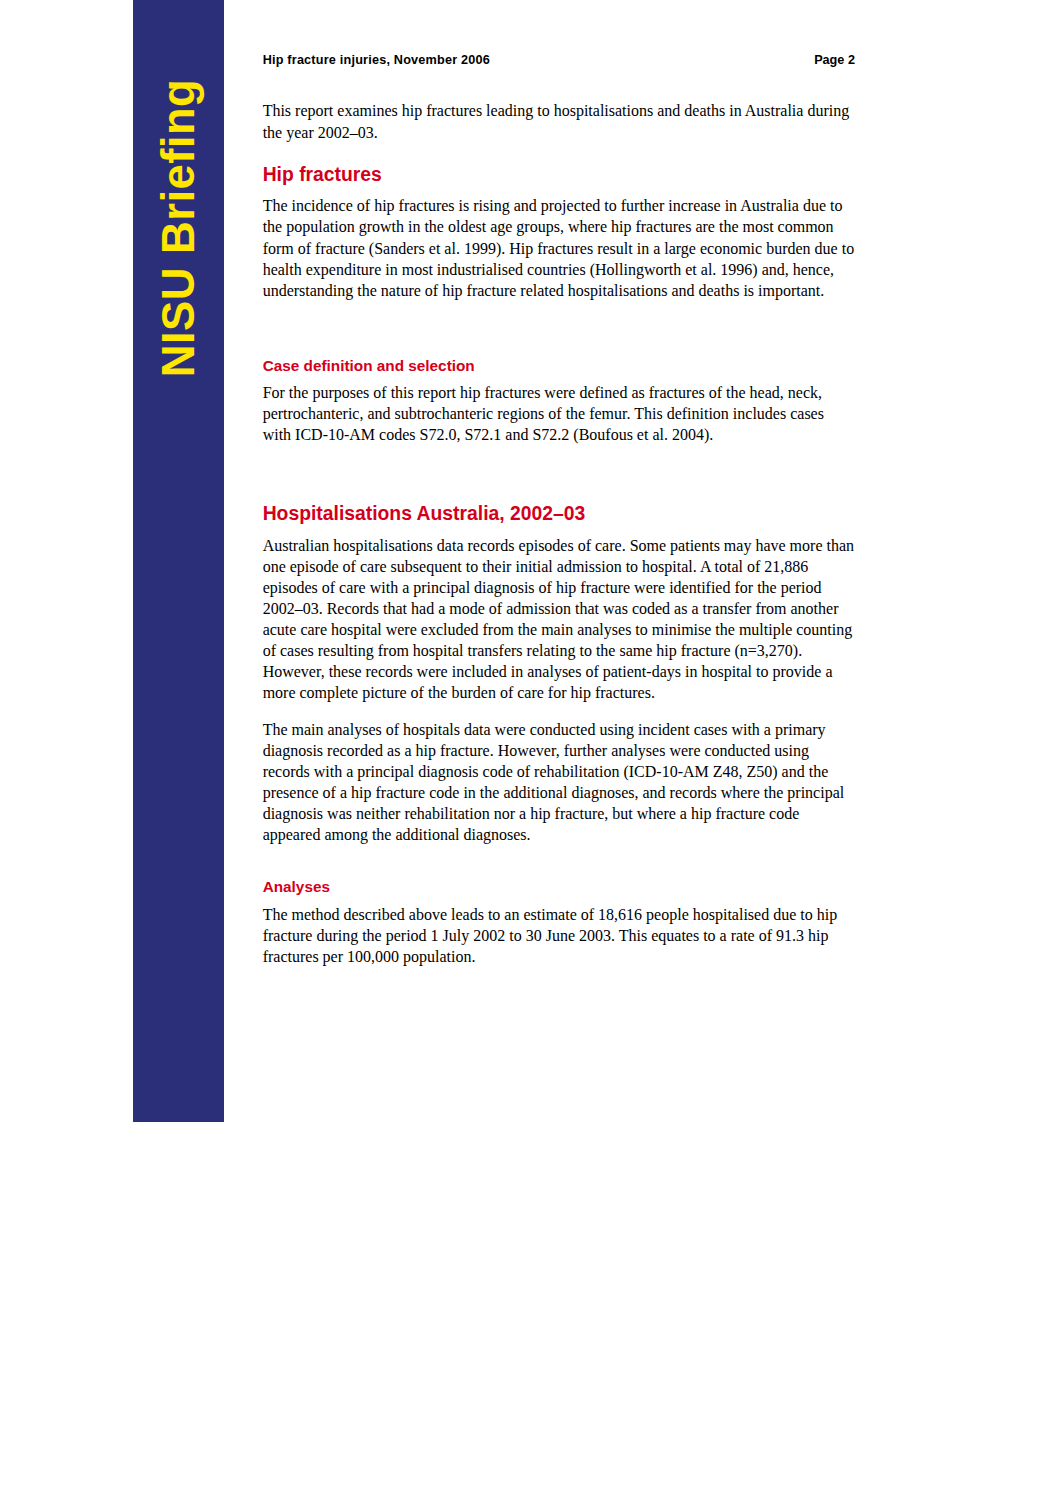NISU Briefing
Hip fracture injuries, November 2006 Page 2
This report examines hip fractures leading to hospitalisations and deaths in Australia during the year 2002–03.
Hip fractures
The incidence of hip fractures is rising and projected to further increase in Australia due to the population growth in the oldest age groups, where hip fractures are the most common form of fracture (Sanders et al. 1999). Hip fractures result in a large economic burden due to health expenditure in most industrialised countries (Hollingworth et al. 1996) and, hence, understanding the nature of hip fracture related hospitalisations and deaths is important.
Case definition and selection
For the purposes of this report hip fractures were defined as fractures of the head, neck, pertrochanteric, and subtrochanteric regions of the femur. This definition includes cases with ICD-10-AM codes S72.0, S72.1 and S72.2 (Boufous et al. 2004).
Hospitalisations Australia, 2002–03
Australian hospitalisations data records episodes of care. Some patients may have more than one episode of care subsequent to their initial admission to hospital. A total of 21,886 episodes of care with a principal diagnosis of hip fracture were identified for the period 2002–03. Records that had a mode of admission that was coded as a transfer from another acute care hospital were excluded from the main analyses to minimise the multiple counting of cases resulting from hospital transfers relating to the same hip fracture (n=3,270). However, these records were included in analyses of patient-days in hospital to provide a more complete picture of the burden of care for hip fractures.
The main analyses of hospitals data were conducted using incident cases with a primary diagnosis recorded as a hip fracture. However, further analyses were conducted using records with a principal diagnosis code of rehabilitation (ICD-10-AM Z48, Z50) and the presence of a hip fracture code in the additional diagnoses, and records where the principal diagnosis was neither rehabilitation nor a hip fracture, but where a hip fracture code appeared among the additional diagnoses.
Analyses
The method described above leads to an estimate of 18,616 people hospitalised due to hip fracture during the period 1 July 2002 to 30 June 2003. This equates to a rate of 91.3 hip fractures per 100,000 population.